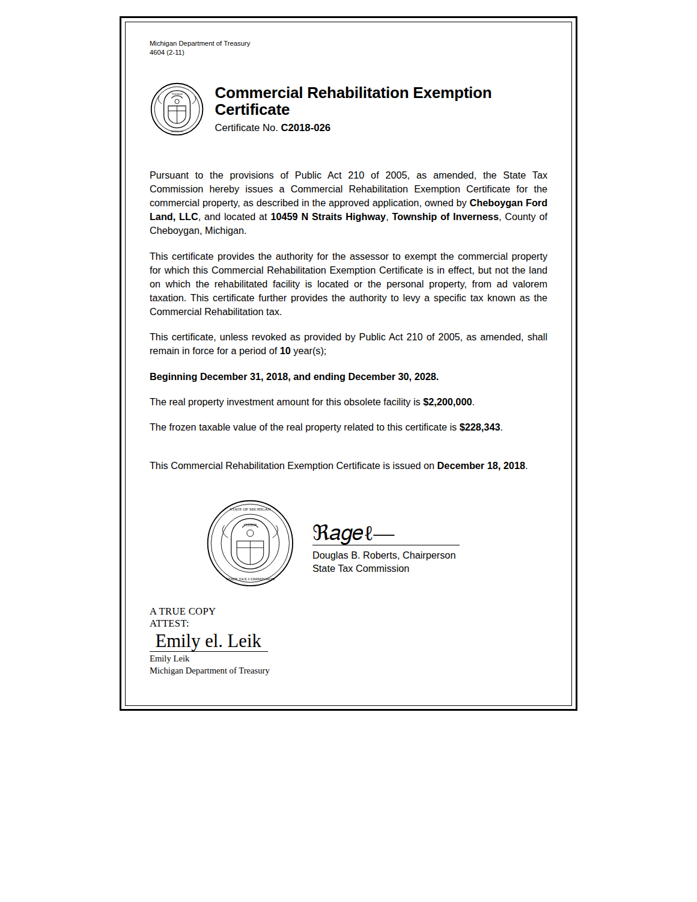Michigan Department of Treasury
4604 (2-11)
TUEBOR MICHIGAN
Commercial Rehabilitation Exemption Certificate
Certificate No. C2018-026
Pursuant to the provisions of Public Act 210 of 2005, as amended, the State Tax Commission hereby issues a Commercial Rehabilitation Exemption Certificate for the commercial property, as described in the approved application, owned by Cheboygan Ford Land, LLC, and located at 10459 N Straits Highway, Township of Inverness, County of Cheboygan, Michigan.
This certificate provides the authority for the assessor to exempt the commercial property for which this Commercial Rehabilitation Exemption Certificate is in effect, but not the land on which the rehabilitated facility is located or the personal property, from ad valorem taxation. This certificate further provides the authority to levy a specific tax known as the Commercial Rehabilitation tax.
This certificate, unless revoked as provided by Public Act 210 of 2005, as amended, shall remain in force for a period of 10 year(s);
Beginning December 31, 2018, and ending December 30, 2028.
The real property investment amount for this obsolete facility is $2,200,000.
The frozen taxable value of the real property related to this certificate is $228,343.
This Commercial Rehabilitation Exemption Certificate is issued on December 18, 2018.
TUEBOR STATE OF MICHIGAN STATE TAX COMMISSION
ℜ𝑎𝑔𝑒ℓ—
Douglas B. Roberts, Chairperson
State Tax Commission
A TRUE COPY
ATTEST:
Emily el. Leik
Emily Leik Michigan Department of Treasury